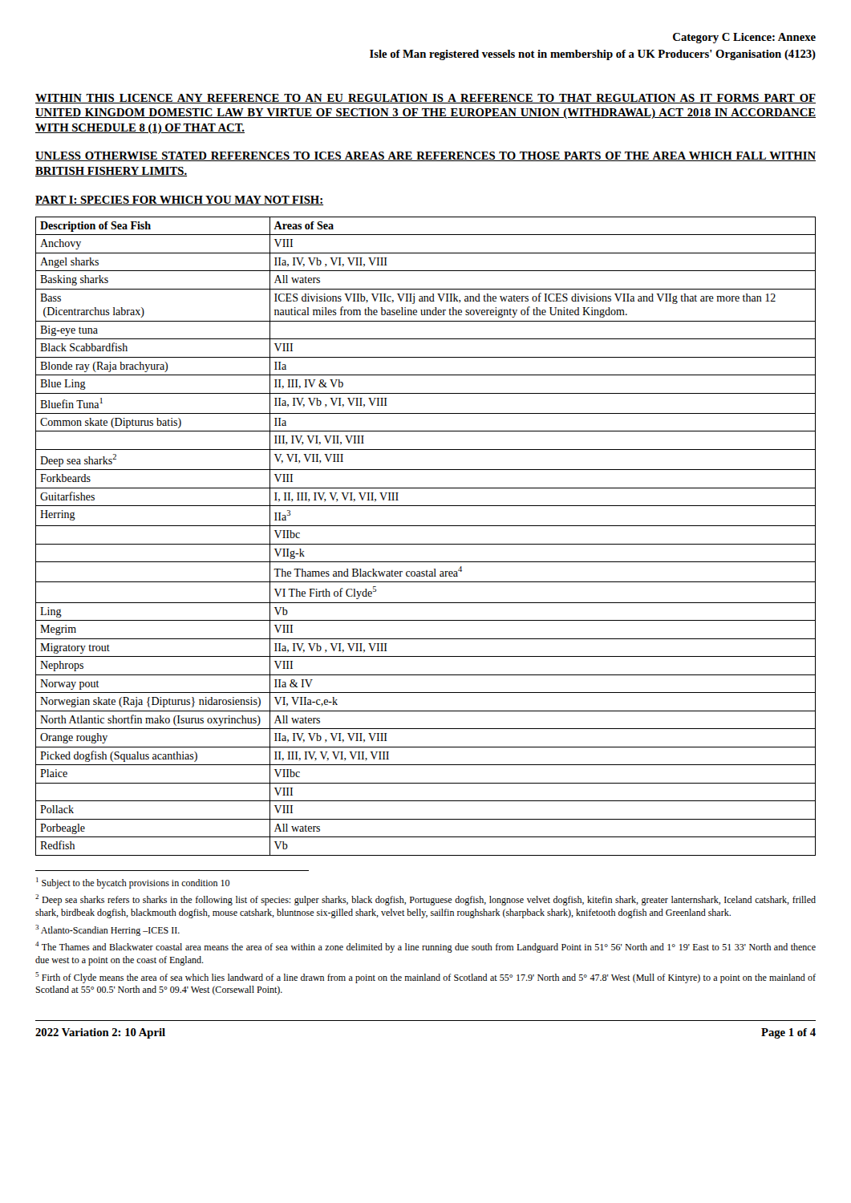Category C Licence: Annexe
Isle of Man registered vessels not in membership of a UK Producers' Organisation (4123)
WITHIN THIS LICENCE ANY REFERENCE TO AN EU REGULATION IS A REFERENCE TO THAT REGULATION AS IT FORMS PART OF UNITED KINGDOM DOMESTIC LAW BY VIRTUE OF SECTION 3 OF THE EUROPEAN UNION (WITHDRAWAL) ACT 2018 IN ACCORDANCE WITH SCHEDULE 8 (1) OF THAT ACT.
UNLESS OTHERWISE STATED REFERENCES TO ICES AREAS ARE REFERENCES TO THOSE PARTS OF THE AREA WHICH FALL WITHIN BRITISH FISHERY LIMITS.
PART I: SPECIES FOR WHICH YOU MAY NOT FISH:
| Description of Sea Fish | Areas of Sea |
| --- | --- |
| Anchovy | VIII |
| Angel sharks | IIa, IV, Vb , VI, VII, VIII |
| Basking sharks | All waters |
| Bass (Dicentrarchus labrax) | ICES divisions VIIb, VIIc, VIIj and VIIk, and the waters of ICES divisions VIIa and VIIg that are more than 12 nautical miles from the baseline under the sovereignty of the United Kingdom. |
| Big-eye tuna | |
| Black Scabbardfish | VIII |
| Blonde ray (Raja brachyura) | IIa |
| Blue Ling | II, III, IV & Vb |
| Bluefin Tuna 1 | IIa, IV, Vb , VI, VII, VIII |
| Common skate (Dipturus batis) | IIa |
| | III, IV, VI, VII, VIII |
| Deep sea sharks 2 | V, VI, VII, VIII |
| Forkbeards | VIII |
| Guitarfishes | I, II, III, IV, V, VI, VII, VIII |
| Herring | IIa 3 |
| | VIIbc |
| | VIIg-k |
| | The Thames and Blackwater coastal area 4 |
| | VI The Firth of Clyde 5 |
| Ling | Vb |
| Megrim | VIII |
| Migratory trout | IIa, IV, Vb , VI, VII, VIII |
| Nephrops | VIII |
| Norway pout | IIa & IV |
| Norwegian skate (Raja {Dipturus} nidarosiensis) | VI, VIIa-c,e-k |
| North Atlantic shortfin mako (Isurus oxyrinchus) | All waters |
| Orange roughy | IIa, IV, Vb , VI, VII, VIII |
| Picked dogfish (Squalus acanthias) | II, III, IV, V, VI, VII, VIII |
| Plaice | VIIbc |
| | VIII |
| Pollack | VIII |
| Porbeagle | All waters |
| Redfish | Vb |
1 Subject to the bycatch provisions in condition 10
2 Deep sea sharks refers to sharks in the following list of species: gulper sharks, black dogfish, Portuguese dogfish, longnose velvet dogfish, kitefin shark, greater lanternshark, Iceland catshark, frilled shark, birdbeak dogfish, blackmouth dogfish, mouse catshark, bluntnose six-gilled shark, velvet belly, sailfin roughshark (sharpback shark), knifetooth dogfish and Greenland shark.
3 Atlanto-Scandian Herring –ICES II.
4 The Thames and Blackwater coastal area means the area of sea within a zone delimited by a line running due south from Landguard Point in 51° 56' North and 1° 19' East to 51 33' North and thence due west to a point on the coast of England.
5 Firth of Clyde means the area of sea which lies landward of a line drawn from a point on the mainland of Scotland at 55° 17.9' North and 5° 47.8' West (Mull of Kintyre) to a point on the mainland of Scotland at 55° 00.5' North and 5° 09.4' West (Corsewall Point).
2022 Variation 2: 10 April
Page 1 of 4